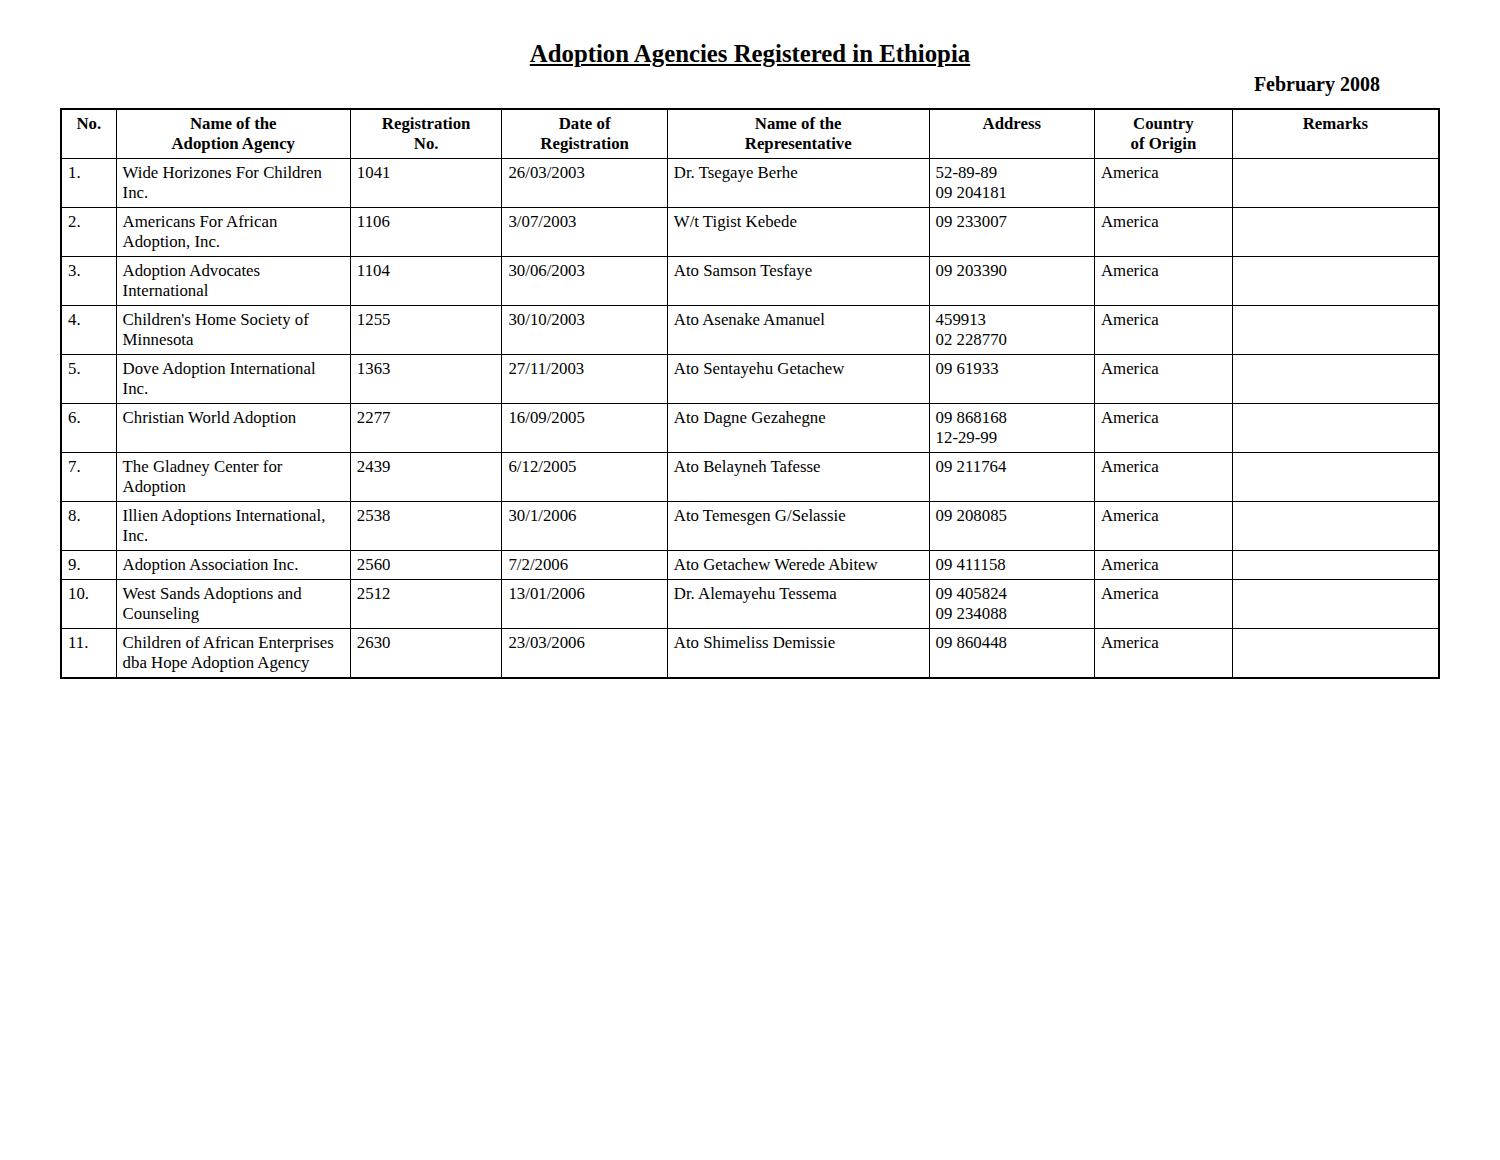Adoption Agencies Registered in Ethiopia
February 2008
| No. | Name of the Adoption Agency | Registration No. | Date of Registration | Name of the Representative | Address | Country of Origin | Remarks |
| --- | --- | --- | --- | --- | --- | --- | --- |
| 1. | Wide Horizones For Children Inc. | 1041 | 26/03/2003 | Dr. Tsegaye Berhe | 52-89-89 09 204181 | America | |
| 2. | Americans For African Adoption, Inc. | 1106 | 3/07/2003 | W/t Tigist Kebede | 09 233007 | America | |
| 3. | Adoption Advocates International | 1104 | 30/06/2003 | Ato Samson Tesfaye | 09 203390 | America | |
| 4. | Children's Home Society of Minnesota | 1255 | 30/10/2003 | Ato Asenake Amanuel | 459913 02 228770 | America | |
| 5. | Dove Adoption International Inc. | 1363 | 27/11/2003 | Ato Sentayehu Getachew | 09 61933 | America | |
| 6. | Christian World Adoption | 2277 | 16/09/2005 | Ato Dagne Gezahegne | 09 868168 12-29-99 | America | |
| 7. | The Gladney Center for Adoption | 2439 | 6/12/2005 | Ato Belayneh Tafesse | 09 211764 | America | |
| 8. | Illien Adoptions International, Inc. | 2538 | 30/1/2006 | Ato Temesgen G/Selassie | 09 208085 | America | |
| 9. | Adoption Association Inc. | 2560 | 7/2/2006 | Ato Getachew Werede Abitew | 09 411158 | America | |
| 10. | West Sands Adoptions and Counseling | 2512 | 13/01/2006 | Dr. Alemayehu Tessema | 09 405824 09 234088 | America | |
| 11. | Children of African Enterprises dba Hope Adoption Agency | 2630 | 23/03/2006 | Ato Shimeliss Demissie | 09 860448 | America | |